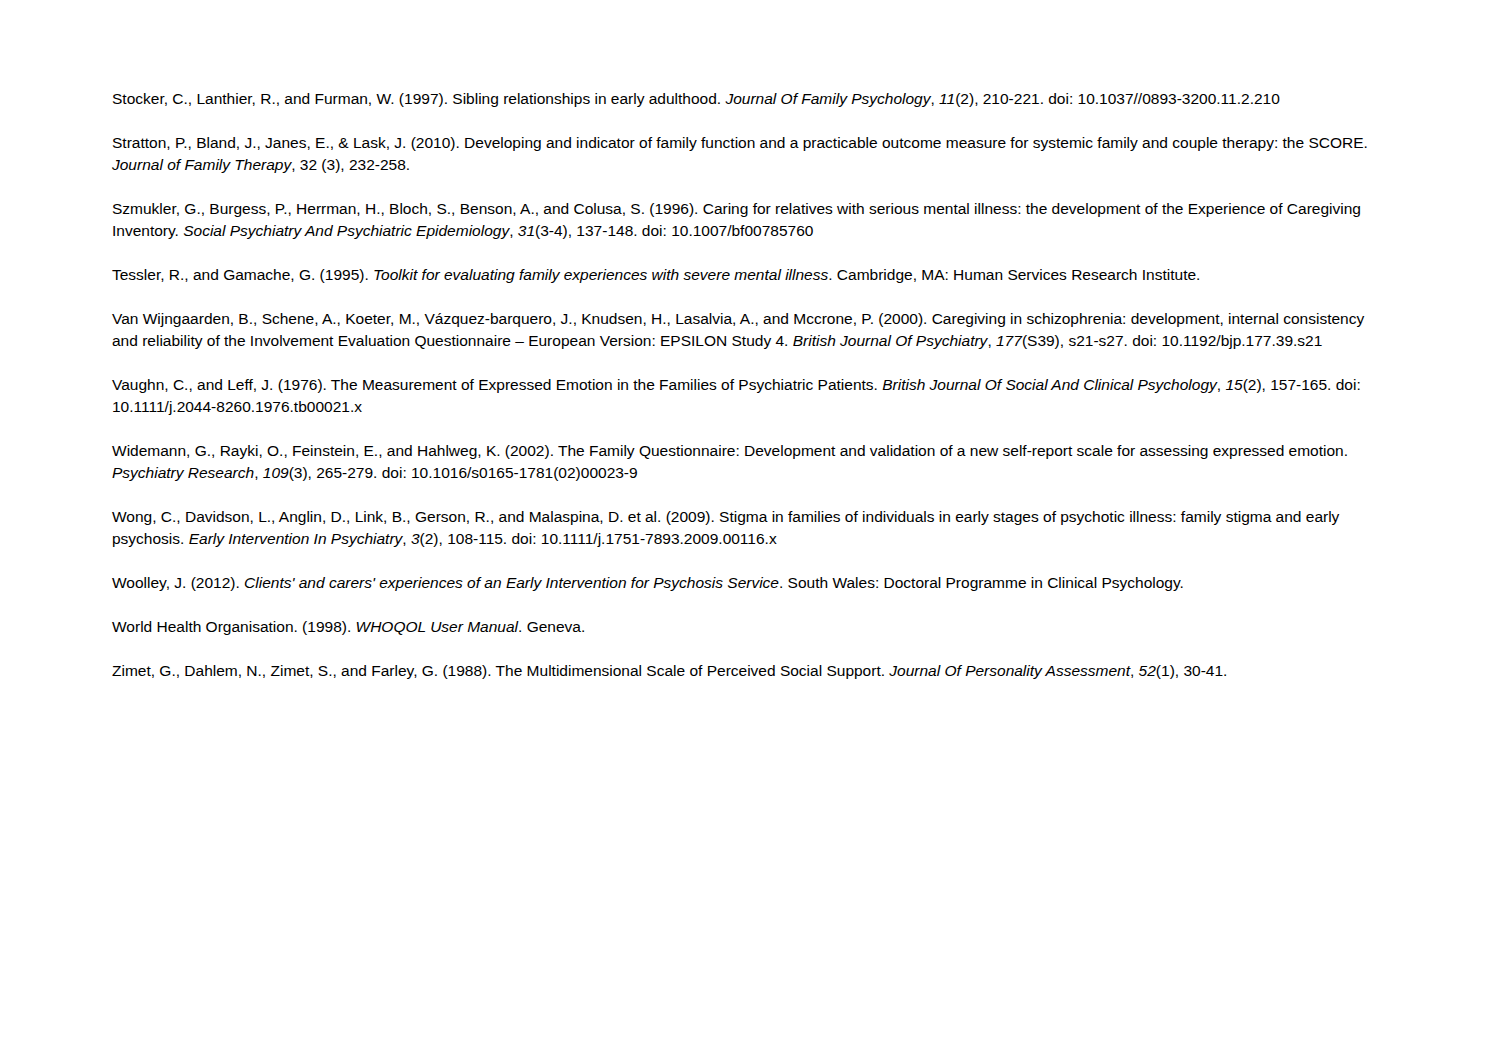Stocker, C., Lanthier, R., and Furman, W. (1997). Sibling relationships in early adulthood. Journal Of Family Psychology, 11(2), 210-221. doi: 10.1037//0893-3200.11.2.210
Stratton, P., Bland, J., Janes, E., & Lask, J. (2010). Developing and indicator of family function and a practicable outcome measure for systemic family and couple therapy: the SCORE. Journal of Family Therapy, 32 (3), 232-258.
Szmukler, G., Burgess, P., Herrman, H., Bloch, S., Benson, A., and Colusa, S. (1996). Caring for relatives with serious mental illness: the development of the Experience of Caregiving Inventory. Social Psychiatry And Psychiatric Epidemiology, 31(3-4), 137-148. doi: 10.1007/bf00785760
Tessler, R., and Gamache, G. (1995). Toolkit for evaluating family experiences with severe mental illness. Cambridge, MA: Human Services Research Institute.
Van Wijngaarden, B., Schene, A., Koeter, M., Vázquez-barquero, J., Knudsen, H., Lasalvia, A., and Mccrone, P. (2000). Caregiving in schizophrenia: development, internal consistency and reliability of the Involvement Evaluation Questionnaire – European Version: EPSILON Study 4. British Journal Of Psychiatry, 177(S39), s21-s27. doi: 10.1192/bjp.177.39.s21
Vaughn, C., and Leff, J. (1976). The Measurement of Expressed Emotion in the Families of Psychiatric Patients. British Journal Of Social And Clinical Psychology, 15(2), 157-165. doi: 10.1111/j.2044-8260.1976.tb00021.x
Widemann, G., Rayki, O., Feinstein, E., and Hahlweg, K. (2002). The Family Questionnaire: Development and validation of a new self-report scale for assessing expressed emotion. Psychiatry Research, 109(3), 265-279. doi: 10.1016/s0165-1781(02)00023-9
Wong, C., Davidson, L., Anglin, D., Link, B., Gerson, R., and Malaspina, D. et al. (2009). Stigma in families of individuals in early stages of psychotic illness: family stigma and early psychosis. Early Intervention In Psychiatry, 3(2), 108-115. doi: 10.1111/j.1751-7893.2009.00116.x
Woolley, J. (2012). Clients' and carers' experiences of an Early Intervention for Psychosis Service. South Wales: Doctoral Programme in Clinical Psychology.
World Health Organisation. (1998). WHOQOL User Manual. Geneva.
Zimet, G., Dahlem, N., Zimet, S., and Farley, G. (1988). The Multidimensional Scale of Perceived Social Support. Journal Of Personality Assessment, 52(1), 30-41.